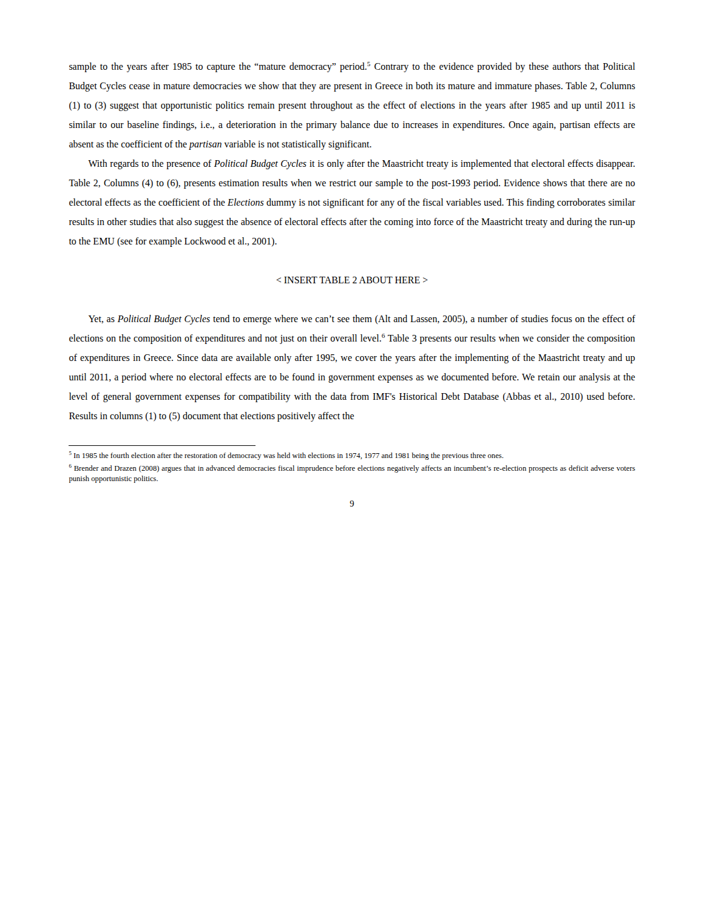sample to the years after 1985 to capture the “mature democracy” period.5 Contrary to the evidence provided by these authors that Political Budget Cycles cease in mature democracies we show that they are present in Greece in both its mature and immature phases. Table 2, Columns (1) to (3) suggest that opportunistic politics remain present throughout as the effect of elections in the years after 1985 and up until 2011 is similar to our baseline findings, i.e., a deterioration in the primary balance due to increases in expenditures. Once again, partisan effects are absent as the coefficient of the partisan variable is not statistically significant.
With regards to the presence of Political Budget Cycles it is only after the Maastricht treaty is implemented that electoral effects disappear. Table 2, Columns (4) to (6), presents estimation results when we restrict our sample to the post-1993 period. Evidence shows that there are no electoral effects as the coefficient of the Elections dummy is not significant for any of the fiscal variables used. This finding corroborates similar results in other studies that also suggest the absence of electoral effects after the coming into force of the Maastricht treaty and during the run-up to the EMU (see for example Lockwood et al., 2001).
< INSERT TABLE 2 ABOUT HERE >
Yet, as Political Budget Cycles tend to emerge where we can’t see them (Alt and Lassen, 2005), a number of studies focus on the effect of elections on the composition of expenditures and not just on their overall level.6 Table 3 presents our results when we consider the composition of expenditures in Greece. Since data are available only after 1995, we cover the years after the implementing of the Maastricht treaty and up until 2011, a period where no electoral effects are to be found in government expenses as we documented before. We retain our analysis at the level of general government expenses for compatibility with the data from IMF's Historical Debt Database (Abbas et al., 2010) used before. Results in columns (1) to (5) document that elections positively affect the
5 In 1985 the fourth election after the restoration of democracy was held with elections in 1974, 1977 and 1981 being the previous three ones.
6 Brender and Drazen (2008) argues that in advanced democracies fiscal imprudence before elections negatively affects an incumbent’s re-election prospects as deficit adverse voters punish opportunistic politics.
9